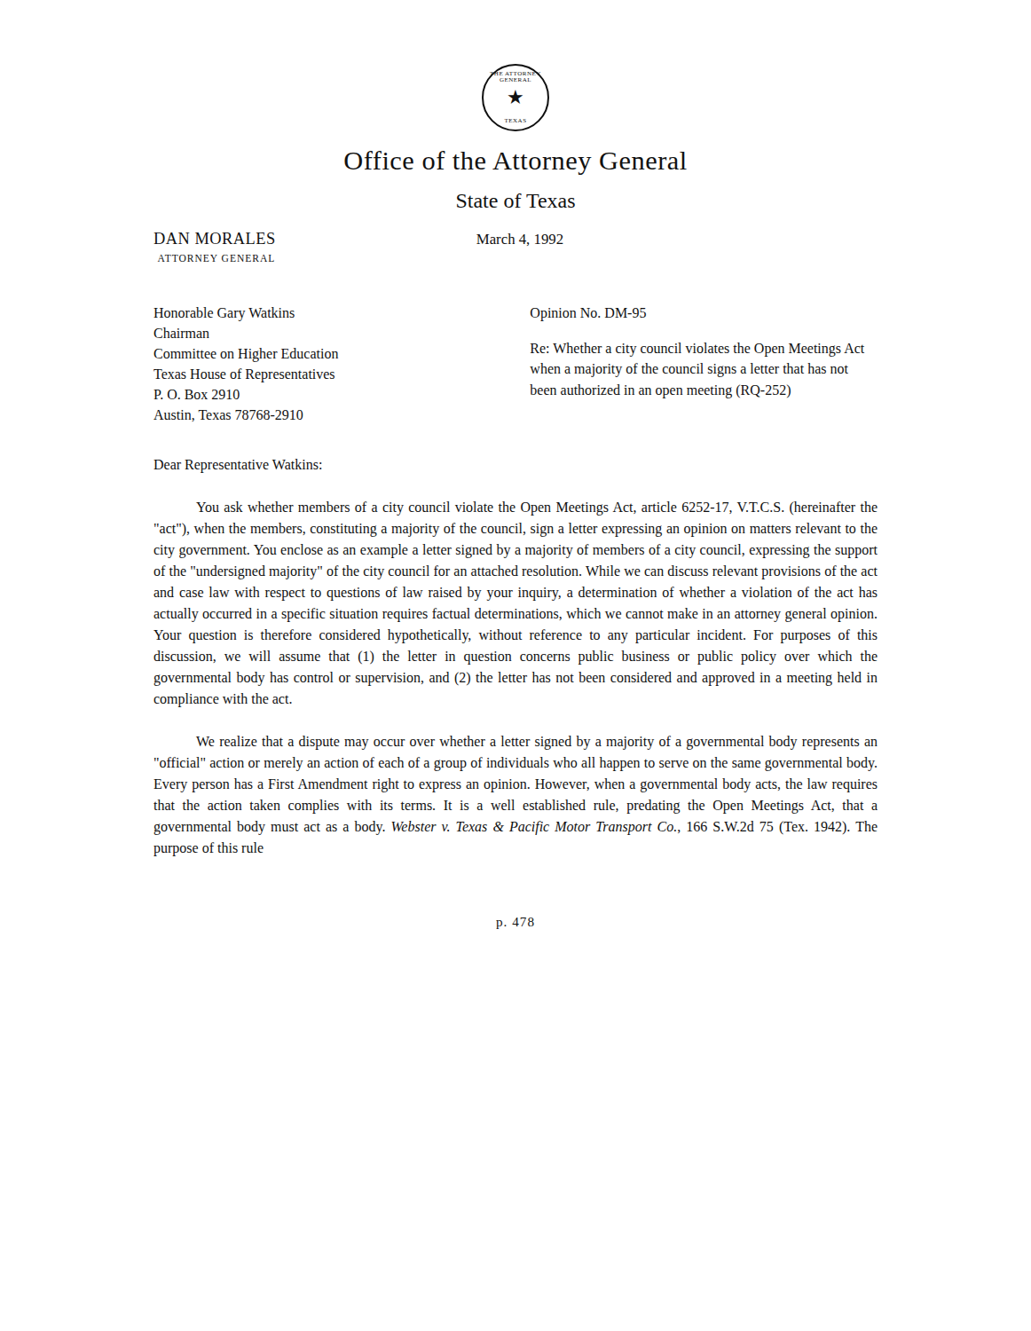THE ATTORNEY GENERAL ★ TEXAS
Office of the Attorney General
State of Texas
DAN MORALES
ATTORNEY GENERAL
March 4, 1992
Honorable Gary Watkins
Chairman
Committee on Higher Education
Texas House of Representatives
P. O. Box 2910
Austin, Texas 78768-2910
Opinion No. DM-95
Re: Whether a city council violates the Open Meetings Act when a majority of the council signs a letter that has not been authorized in an open meeting (RQ-252)
Dear Representative Watkins:
You ask whether members of a city council violate the Open Meetings Act, article 6252-17, V.T.C.S. (hereinafter the "act"), when the members, constituting a majority of the council, sign a letter expressing an opinion on matters relevant to the city government. You enclose as an example a letter signed by a majority of members of a city council, expressing the support of the "undersigned majority" of the city council for an attached resolution. While we can discuss relevant provisions of the act and case law with respect to questions of law raised by your inquiry, a determination of whether a violation of the act has actually occurred in a specific situation requires factual determinations, which we cannot make in an attorney general opinion. Your question is therefore considered hypothetically, without reference to any particular incident. For purposes of this discussion, we will assume that (1) the letter in question concerns public business or public policy over which the governmental body has control or supervision, and (2) the letter has not been considered and approved in a meeting held in compliance with the act.
We realize that a dispute may occur over whether a letter signed by a majority of a governmental body represents an "official" action or merely an action of each of a group of individuals who all happen to serve on the same governmental body. Every person has a First Amendment right to express an opinion. However, when a governmental body acts, the law requires that the action taken complies with its terms. It is a well established rule, predating the Open Meetings Act, that a governmental body must act as a body. Webster v. Texas & Pacific Motor Transport Co., 166 S.W.2d 75 (Tex. 1942). The purpose of this rule
p. 478